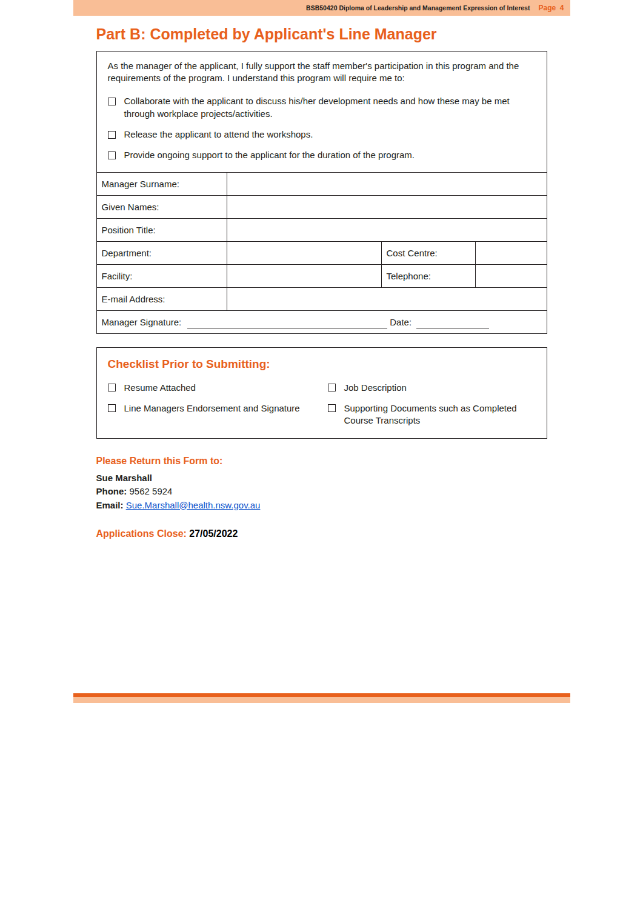BSB50420 Diploma of Leadership and Management Expression of Interest Page 4
Part B: Completed by Applicant's Line Manager
As the manager of the applicant, I fully support the staff member's participation in this program and the requirements of the program. I understand this program will require me to:
Collaborate with the applicant to discuss his/her development needs and how these may be met through workplace projects/activities.
Release the applicant to attend the workshops.
Provide ongoing support to the applicant for the duration of the program.
| Manager Surname: | |
| Given Names: | |
| Position Title: | |
| Department: | | Cost Centre: | |
| Facility: | | Telephone: | |
| E-mail Address: | |
| Manager Signature: Date: |
Checklist Prior to Submitting:
Resume Attached
Job Description
Line Managers Endorsement and Signature
Supporting Documents such as Completed Course Transcripts
Please Return this Form to:
Sue Marshall
Phone: 9562 5924
Email: Sue.Marshall@health.nsw.gov.au
Applications Close: 27/05/2022